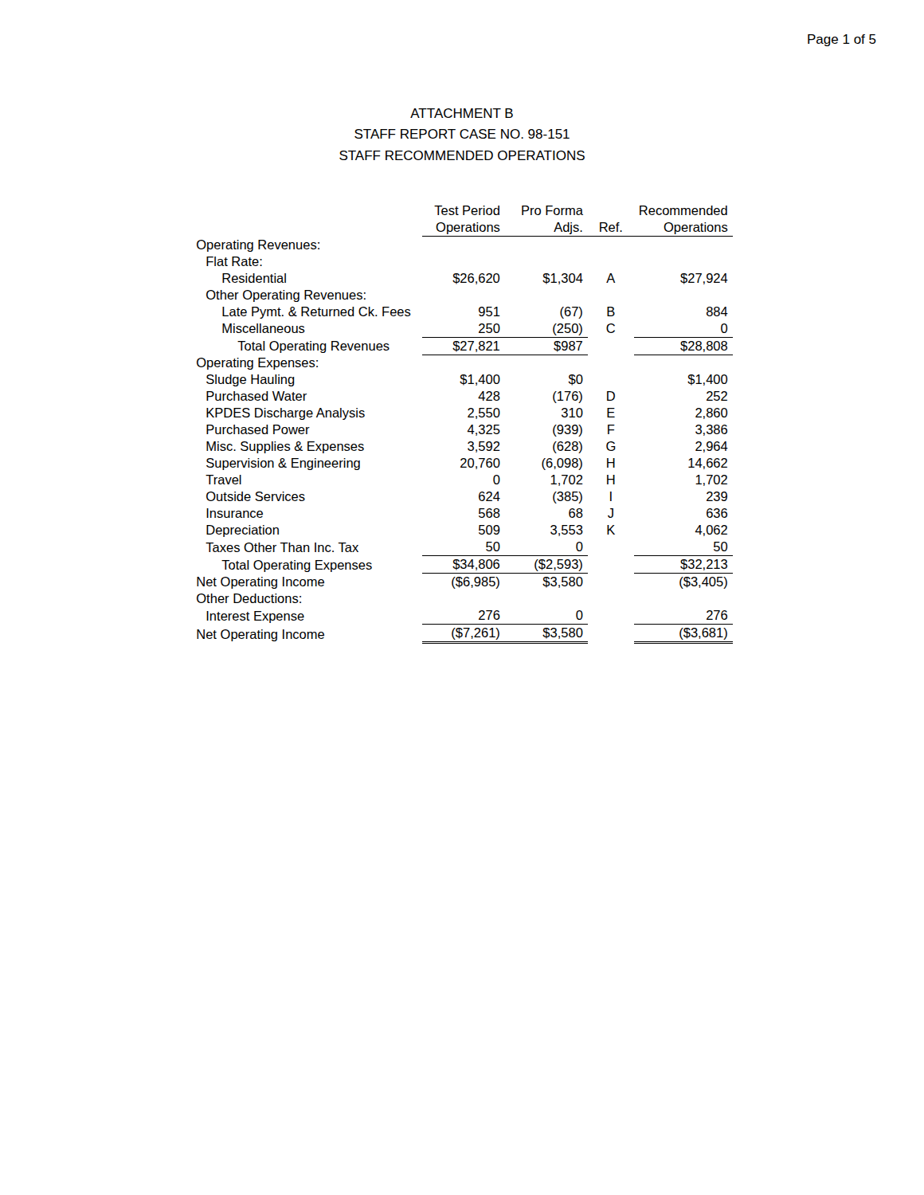Page 1 of 5
ATTACHMENT B
STAFF REPORT CASE NO. 98-151
STAFF RECOMMENDED OPERATIONS
| | Test Period | Pro Forma | | Recommended |
| --- | --- | --- | --- | --- |
| | Operations | Adjs. | Ref. | Operations |
| Operating Revenues: | | | | |
| Flat Rate: | | | | |
| Residential | $26,620 | $1,304 | A | $27,924 |
| Other Operating Revenues: | | | | |
| Late Pymt. & Returned Ck. Fees | 951 | (67) | B | 884 |
| Miscellaneous | 250 | (250) | C | 0 |
| Total Operating Revenues | $27,821 | $987 | | $28,808 |
| Operating Expenses: | | | | |
| Sludge Hauling | $1,400 | $0 | | $1,400 |
| Purchased Water | 428 | (176) | D | 252 |
| KPDES Discharge Analysis | 2,550 | 310 | E | 2,860 |
| Purchased Power | 4,325 | (939) | F | 3,386 |
| Misc. Supplies & Expenses | 3,592 | (628) | G | 2,964 |
| Supervision & Engineering | 20,760 | (6,098) | H | 14,662 |
| Travel | 0 | 1,702 | H | 1,702 |
| Outside Services | 624 | (385) | I | 239 |
| Insurance | 568 | 68 | J | 636 |
| Depreciation | 509 | 3,553 | K | 4,062 |
| Taxes Other Than Inc. Tax | 50 | 0 | | 50 |
| Total Operating Expenses | $34,806 | ($2,593) | | $32,213 |
| Net Operating Income | ($6,985) | $3,580 | | ($3,405) |
| Other Deductions: | | | | |
| Interest Expense | 276 | 0 | | 276 |
| Net Operating Income | ($7,261) | $3,580 | | ($3,681) |